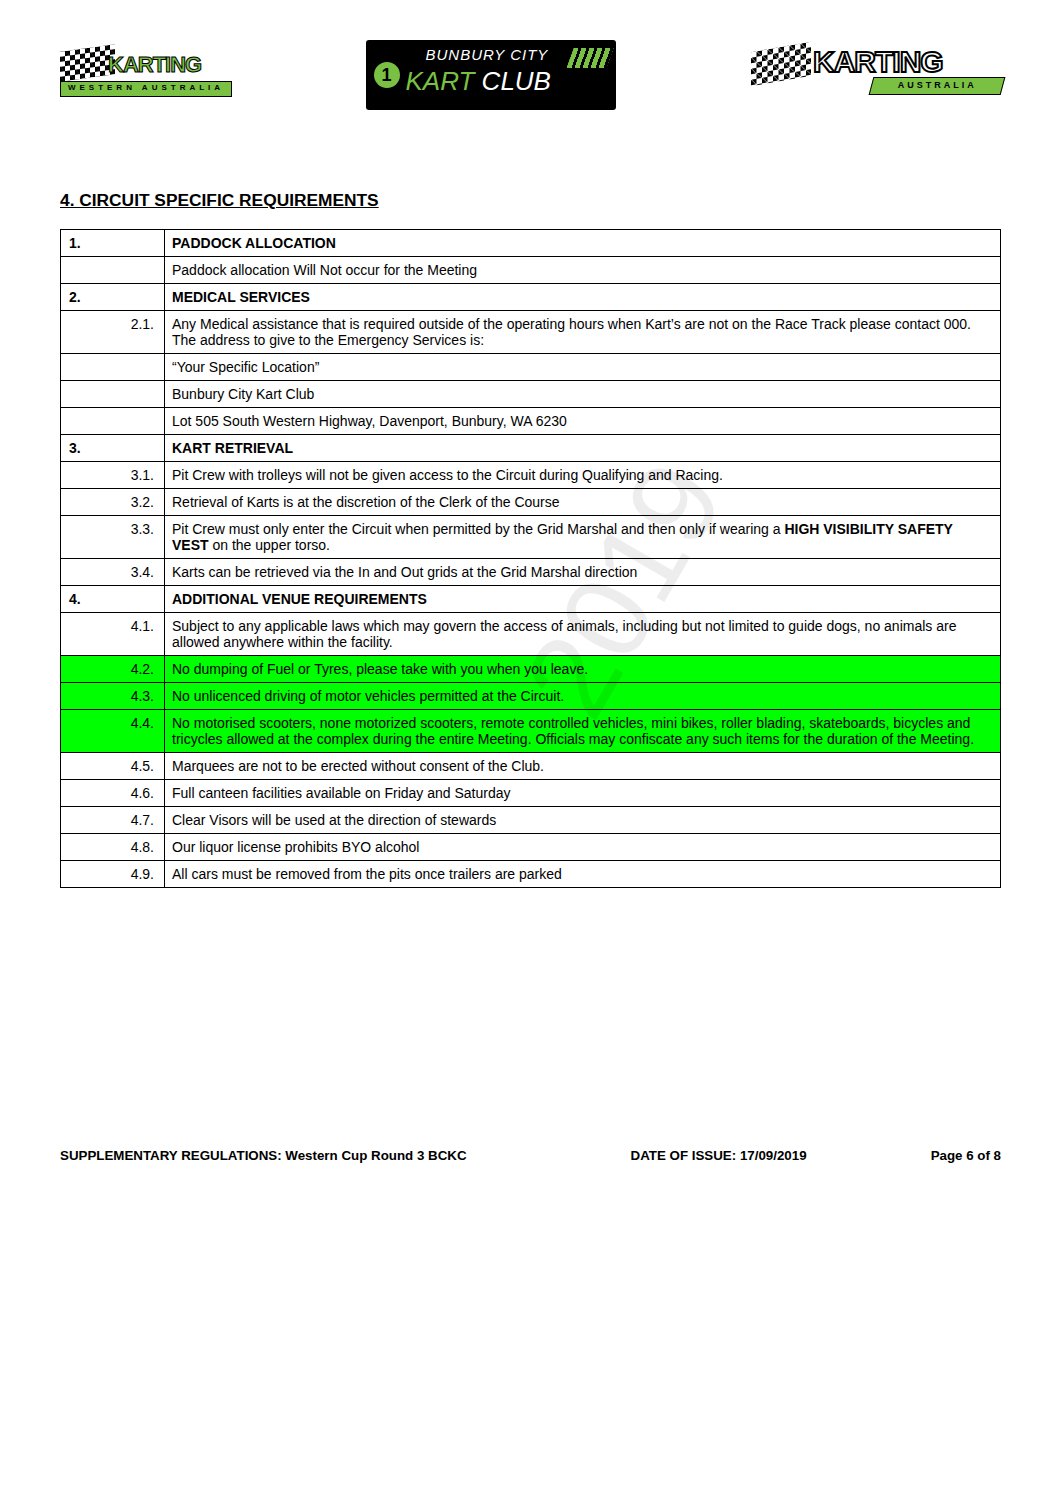KARTING
WESTERN AUSTRALIA
BUNBURY CITY
1
KART CLUB
KARTING
AUSTRALIA
2019
4. CIRCUIT SPECIFIC REQUIREMENTS
| 1. | PADDOCK ALLOCATION |
| | Paddock allocation Will Not occur for the Meeting |
| 2. | MEDICAL SERVICES |
| 2.1. | Any Medical assistance that is required outside of the operating hours when Kart’s are not on the Race Track please contact 000. The address to give to the Emergency Services is: |
| | “Your Specific Location” |
| | Bunbury City Kart Club |
| | Lot 505 South Western Highway, Davenport, Bunbury, WA 6230 |
| 3. | KART RETRIEVAL |
| 3.1. | Pit Crew with trolleys will not be given access to the Circuit during Qualifying and Racing. |
| 3.2. | Retrieval of Karts is at the discretion of the Clerk of the Course |
| 3.3. | Pit Crew must only enter the Circuit when permitted by the Grid Marshal and then only if wearing a HIGH VISIBILITY SAFETY VEST on the upper torso. |
| 3.4. | Karts can be retrieved via the In and Out grids at the Grid Marshal direction |
| 4. | ADDITIONAL VENUE REQUIREMENTS |
| 4.1. | Subject to any applicable laws which may govern the access of animals, including but not limited to guide dogs, no animals are allowed anywhere within the facility. |
| 4.2. | No dumping of Fuel or Tyres, please take with you when you leave. |
| 4.3. | No unlicenced driving of motor vehicles permitted at the Circuit. |
| 4.4. | No motorised scooters, none motorized scooters, remote controlled vehicles, mini bikes, roller blading, skateboards, bicycles and tricycles allowed at the complex during the entire Meeting. Officials may confiscate any such items for the duration of the Meeting. |
| 4.5. | Marquees are not to be erected without consent of the Club. |
| 4.6. | Full canteen facilities available on Friday and Saturday |
| 4.7. | Clear Visors will be used at the direction of stewards |
| 4.8. | Our liquor license prohibits BYO alcohol |
| 4.9. | All cars must be removed from the pits once trailers are parked |
SUPPLEMENTARY REGULATIONS: Western Cup Round 3 BCKC
DATE OF ISSUE: 17/09/2019
Page 6 of 8